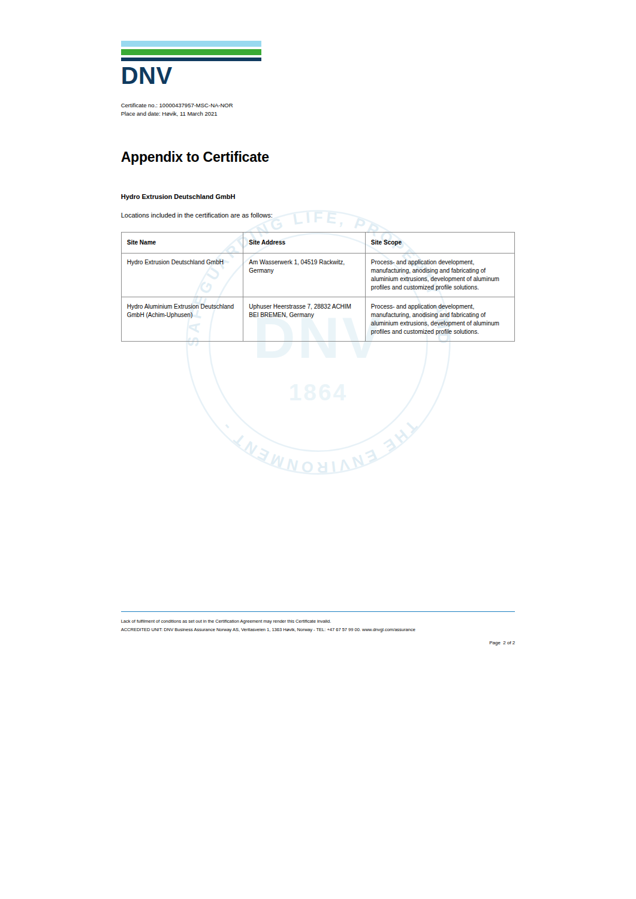SAFEGUARDING LIFE, PROPERTY AND THE ENVIRONMENT - DNV 1864
DNV
Certificate no.: 10000437957-MSC-NA-NOR
Place and date: Høvik, 11 March 2021
Appendix to Certificate
Hydro Extrusion Deutschland GmbH
Locations included in the certification are as follows:
| Site Name | Site Address | Site Scope |
| --- | --- | --- |
| Hydro Extrusion Deutschland GmbH | Am Wasserwerk 1, 04519 Rackwitz, Germany | Process- and application development, manufacturing, anodising and fabricating of aluminium extrusions, development of aluminum profiles and customized profile solutions. |
| Hydro Aluminium Extrusion Deutschland GmbH (Achim-Uphusen) | Uphuser Heerstrasse 7, 28832 ACHIM BEI BREMEN, Germany | Process- and application development, manufacturing, anodising and fabricating of aluminium extrusions, development of aluminum profiles and customized profile solutions. |
Lack of fulfilment of conditions as set out in the Certification Agreement may render this Certificate invalid.
ACCREDITED UNIT: DNV Business Assurance Norway AS, Veritasveien 1, 1363 Høvik, Norway - TEL: +47 67 57 99 00. www.dnvgl.com/assurance
Page 2 of 2